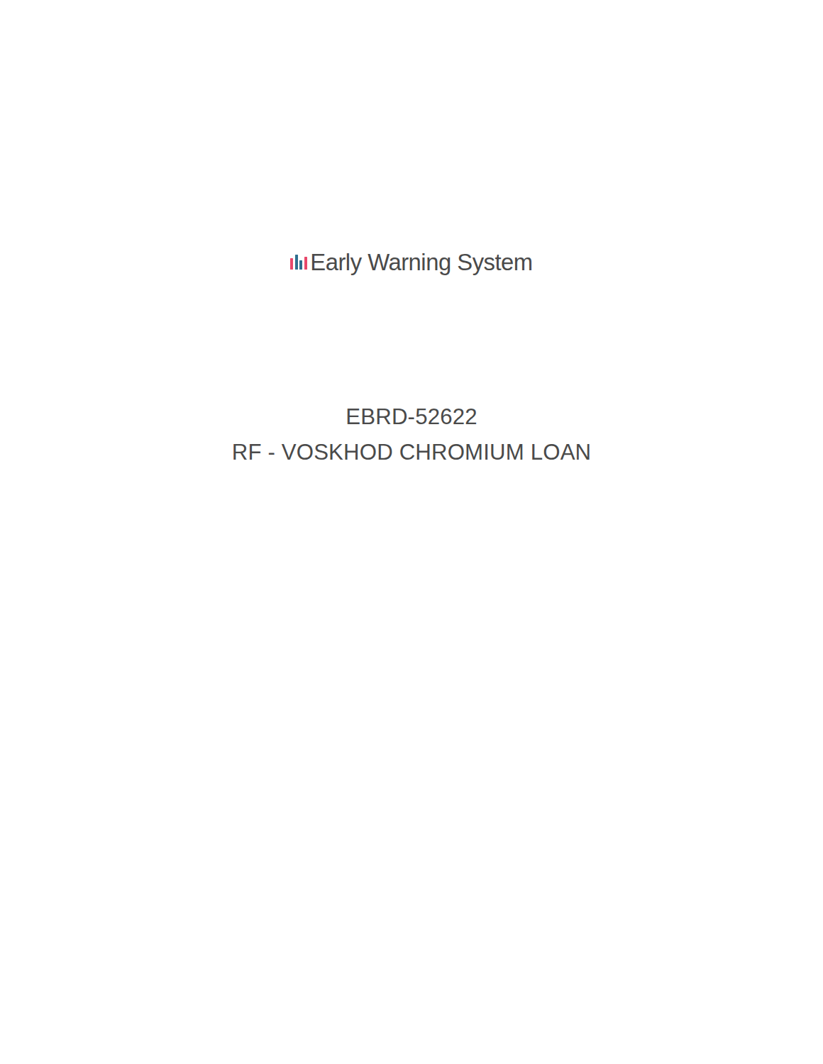Early Warning System
EBRD-52622
RF - Voskhod Chromium Loan